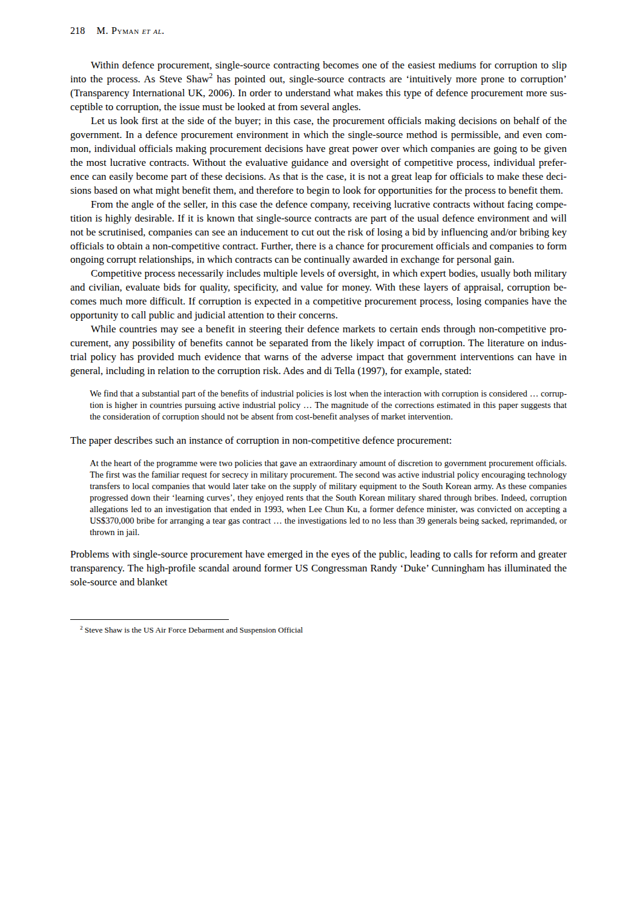218 M. Pyman et al.
Within defence procurement, single-source contracting becomes one of the easiest mediums for corruption to slip into the process. As Steve Shaw2 has pointed out, single-source contracts are ‘intuitively more prone to corruption’ (Transparency International UK, 2006). In order to understand what makes this type of defence procurement more susceptible to corruption, the issue must be looked at from several angles.
Let us look first at the side of the buyer; in this case, the procurement officials making decisions on behalf of the government. In a defence procurement environment in which the single-source method is permissible, and even common, individual officials making procurement decisions have great power over which companies are going to be given the most lucrative contracts. Without the evaluative guidance and oversight of competitive process, individual preference can easily become part of these decisions. As that is the case, it is not a great leap for officials to make these decisions based on what might benefit them, and therefore to begin to look for opportunities for the process to benefit them.
From the angle of the seller, in this case the defence company, receiving lucrative contracts without facing competition is highly desirable. If it is known that single-source contracts are part of the usual defence environment and will not be scrutinised, companies can see an inducement to cut out the risk of losing a bid by influencing and/or bribing key officials to obtain a non-competitive contract. Further, there is a chance for procurement officials and companies to form ongoing corrupt relationships, in which contracts can be continually awarded in exchange for personal gain.
Competitive process necessarily includes multiple levels of oversight, in which expert bodies, usually both military and civilian, evaluate bids for quality, specificity, and value for money. With these layers of appraisal, corruption becomes much more difficult. If corruption is expected in a competitive procurement process, losing companies have the opportunity to call public and judicial attention to their concerns.
While countries may see a benefit in steering their defence markets to certain ends through non-competitive procurement, any possibility of benefits cannot be separated from the likely impact of corruption. The literature on industrial policy has provided much evidence that warns of the adverse impact that government interventions can have in general, including in relation to the corruption risk. Ades and di Tella (1997), for example, stated:
We find that a substantial part of the benefits of industrial policies is lost when the interaction with corruption is considered … corruption is higher in countries pursuing active industrial policy … The magnitude of the corrections estimated in this paper suggests that the consideration of corruption should not be absent from cost-benefit analyses of market intervention.
The paper describes such an instance of corruption in non-competitive defence procurement:
At the heart of the programme were two policies that gave an extraordinary amount of discretion to government procurement officials. The first was the familiar request for secrecy in military procurement. The second was active industrial policy encouraging technology transfers to local companies that would later take on the supply of military equipment to the South Korean army. As these companies progressed down their ‘learning curves’, they enjoyed rents that the South Korean military shared through bribes. Indeed, corruption allegations led to an investigation that ended in 1993, when Lee Chun Ku, a former defence minister, was convicted on accepting a US$370,000 bribe for arranging a tear gas contract … the investigations led to no less than 39 generals being sacked, reprimanded, or thrown in jail.
Problems with single-source procurement have emerged in the eyes of the public, leading to calls for reform and greater transparency. The high-profile scandal around former US Congressman Randy ‘Duke’ Cunningham has illuminated the sole-source and blanket
2 Steve Shaw is the US Air Force Debarment and Suspension Official